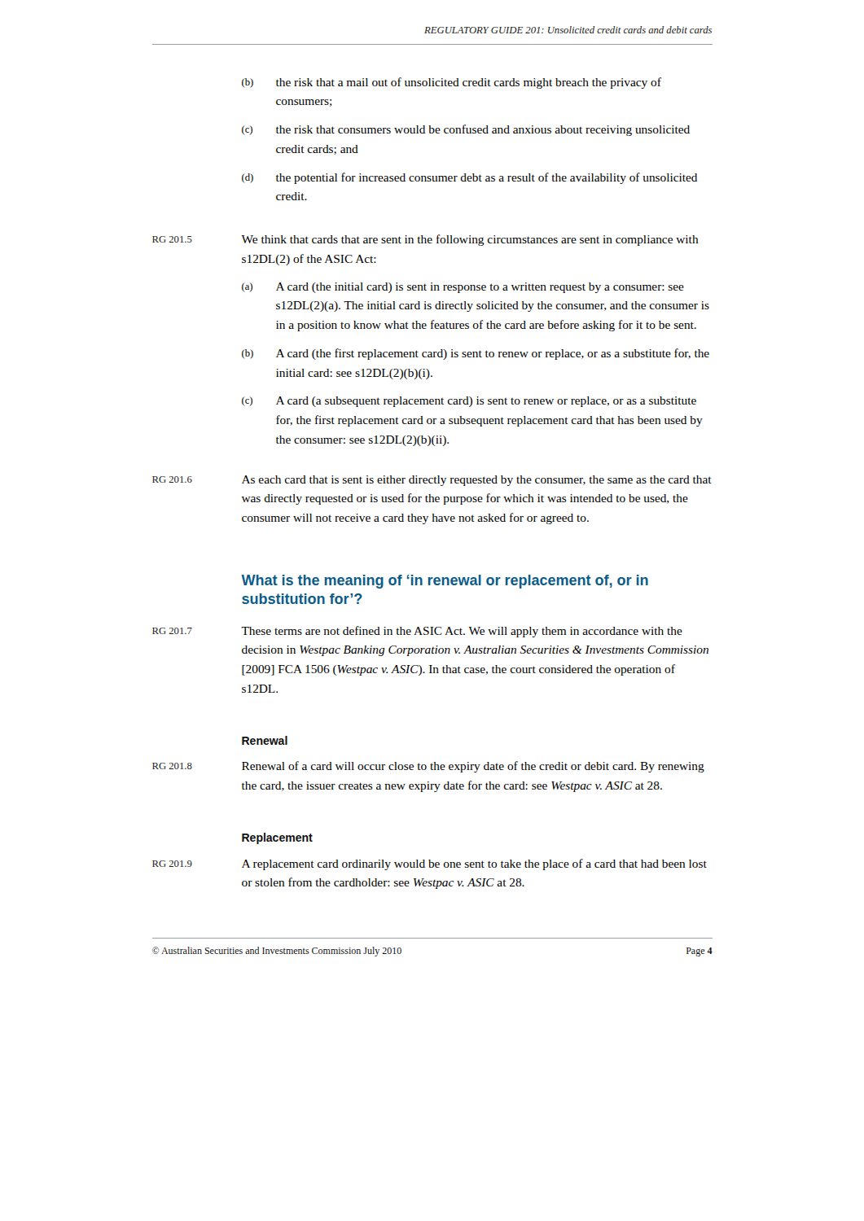REGULATORY GUIDE 201: Unsolicited credit cards and debit cards
(b) the risk that a mail out of unsolicited credit cards might breach the privacy of consumers;
(c) the risk that consumers would be confused and anxious about receiving unsolicited credit cards; and
(d) the potential for increased consumer debt as a result of the availability of unsolicited credit.
RG 201.5
We think that cards that are sent in the following circumstances are sent in compliance with s12DL(2) of the ASIC Act:
(a) A card (the initial card) is sent in response to a written request by a consumer: see s12DL(2)(a). The initial card is directly solicited by the consumer, and the consumer is in a position to know what the features of the card are before asking for it to be sent.
(b) A card (the first replacement card) is sent to renew or replace, or as a substitute for, the initial card: see s12DL(2)(b)(i).
(c) A card (a subsequent replacement card) is sent to renew or replace, or as a substitute for, the first replacement card or a subsequent replacement card that has been used by the consumer: see s12DL(2)(b)(ii).
RG 201.6
As each card that is sent is either directly requested by the consumer, the same as the card that was directly requested or is used for the purpose for which it was intended to be used, the consumer will not receive a card they have not asked for or agreed to.
What is the meaning of ‘in renewal or replacement of, or in substitution for’?
RG 201.7
These terms are not defined in the ASIC Act. We will apply them in accordance with the decision in Westpac Banking Corporation v. Australian Securities & Investments Commission [2009] FCA 1506 (Westpac v. ASIC). In that case, the court considered the operation of s12DL.
Renewal
RG 201.8
Renewal of a card will occur close to the expiry date of the credit or debit card. By renewing the card, the issuer creates a new expiry date for the card: see Westpac v. ASIC at 28.
Replacement
RG 201.9
A replacement card ordinarily would be one sent to take the place of a card that had been lost or stolen from the cardholder: see Westpac v. ASIC at 28.
© Australian Securities and Investments Commission July 2010
Page 4